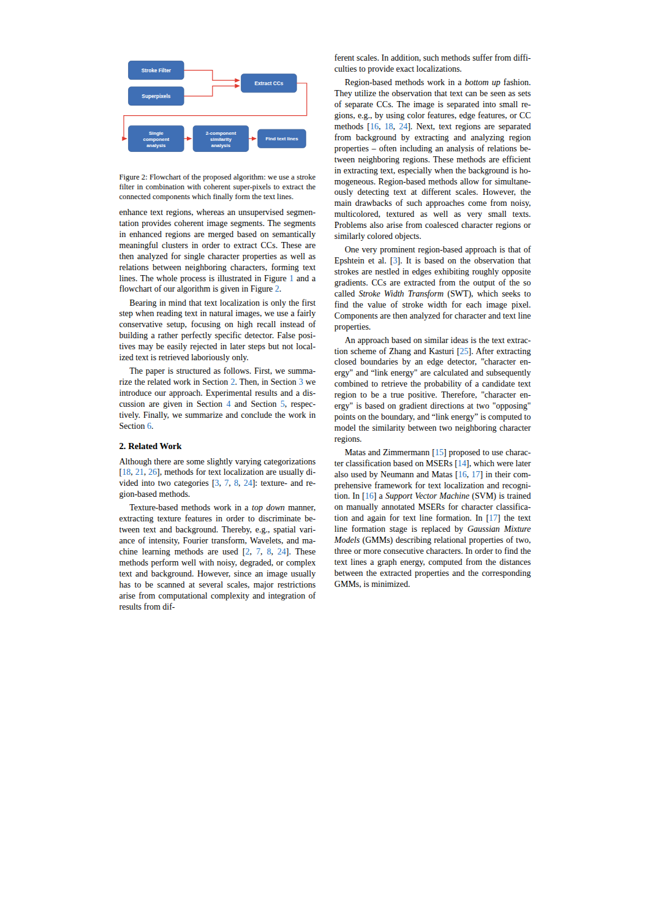Stroke Filter Superpixels Extract CCs Single component analysis 2-component similarity analysis Find text lines
Figure 2: Flowchart of the proposed algorithm: we use a stroke filter in combination with coherent super-pixels to extract the connected components which finally form the text lines.
enhance text regions, whereas an unsupervised segmentation provides coherent image segments. The segments in enhanced regions are merged based on semantically meaningful clusters in order to extract CCs. These are then analyzed for single character properties as well as relations between neighboring characters, forming text lines. The whole process is illustrated in Figure 1 and a flowchart of our algorithm is given in Figure 2.
Bearing in mind that text localization is only the first step when reading text in natural images, we use a fairly conservative setup, focusing on high recall instead of building a rather perfectly specific detector. False positives may be easily rejected in later steps but not localized text is retrieved laboriously only.
The paper is structured as follows. First, we summarize the related work in Section 2. Then, in Section 3 we introduce our approach. Experimental results and a discussion are given in Section 4 and Section 5, respectively. Finally, we summarize and conclude the work in Section 6.
2. Related Work
Although there are some slightly varying categorizations [18, 21, 26], methods for text localization are usually divided into two categories [3, 7, 8, 24]: texture- and region-based methods.
Texture-based methods work in a top down manner, extracting texture features in order to discriminate between text and background. Thereby, e.g., spatial variance of intensity, Fourier transform, Wavelets, and machine learning methods are used [2, 7, 8, 24]. These methods perform well with noisy, degraded, or complex text and background. However, since an image usually has to be scanned at several scales, major restrictions arise from computational complexity and integration of results from dif-
ferent scales. In addition, such methods suffer from difficulties to provide exact localizations.
Region-based methods work in a bottom up fashion. They utilize the observation that text can be seen as sets of separate CCs. The image is separated into small regions, e.g., by using color features, edge features, or CC methods [16, 18, 24]. Next, text regions are separated from background by extracting and analyzing region properties – often including an analysis of relations between neighboring regions. These methods are efficient in extracting text, especially when the background is homogeneous. Region-based methods allow for simultaneously detecting text at different scales. However, the main drawbacks of such approaches come from noisy, multicolored, textured as well as very small texts. Problems also arise from coalesced character regions or similarly colored objects.
One very prominent region-based approach is that of Epshtein et al. [3]. It is based on the observation that strokes are nestled in edges exhibiting roughly opposite gradients. CCs are extracted from the output of the so called Stroke Width Transform (SWT), which seeks to find the value of stroke width for each image pixel. Components are then analyzed for character and text line properties.
An approach based on similar ideas is the text extraction scheme of Zhang and Kasturi [25]. After extracting closed boundaries by an edge detector, "character energy" and “link energy" are calculated and subsequently combined to retrieve the probability of a candidate text region to be a true positive. Therefore, "character energy" is based on gradient directions at two "opposing" points on the boundary, and “link energy” is computed to model the similarity between two neighboring character regions.
Matas and Zimmermann [15] proposed to use character classification based on MSERs [14], which were later also used by Neumann and Matas [16, 17] in their comprehensive framework for text localization and recognition. In [16] a Support Vector Machine (SVM) is trained on manually annotated MSERs for character classification and again for text line formation. In [17] the text line formation stage is replaced by Gaussian Mixture Models (GMMs) describing relational properties of two, three or more consecutive characters. In order to find the text lines a graph energy, computed from the distances between the extracted properties and the corresponding GMMs, is minimized.